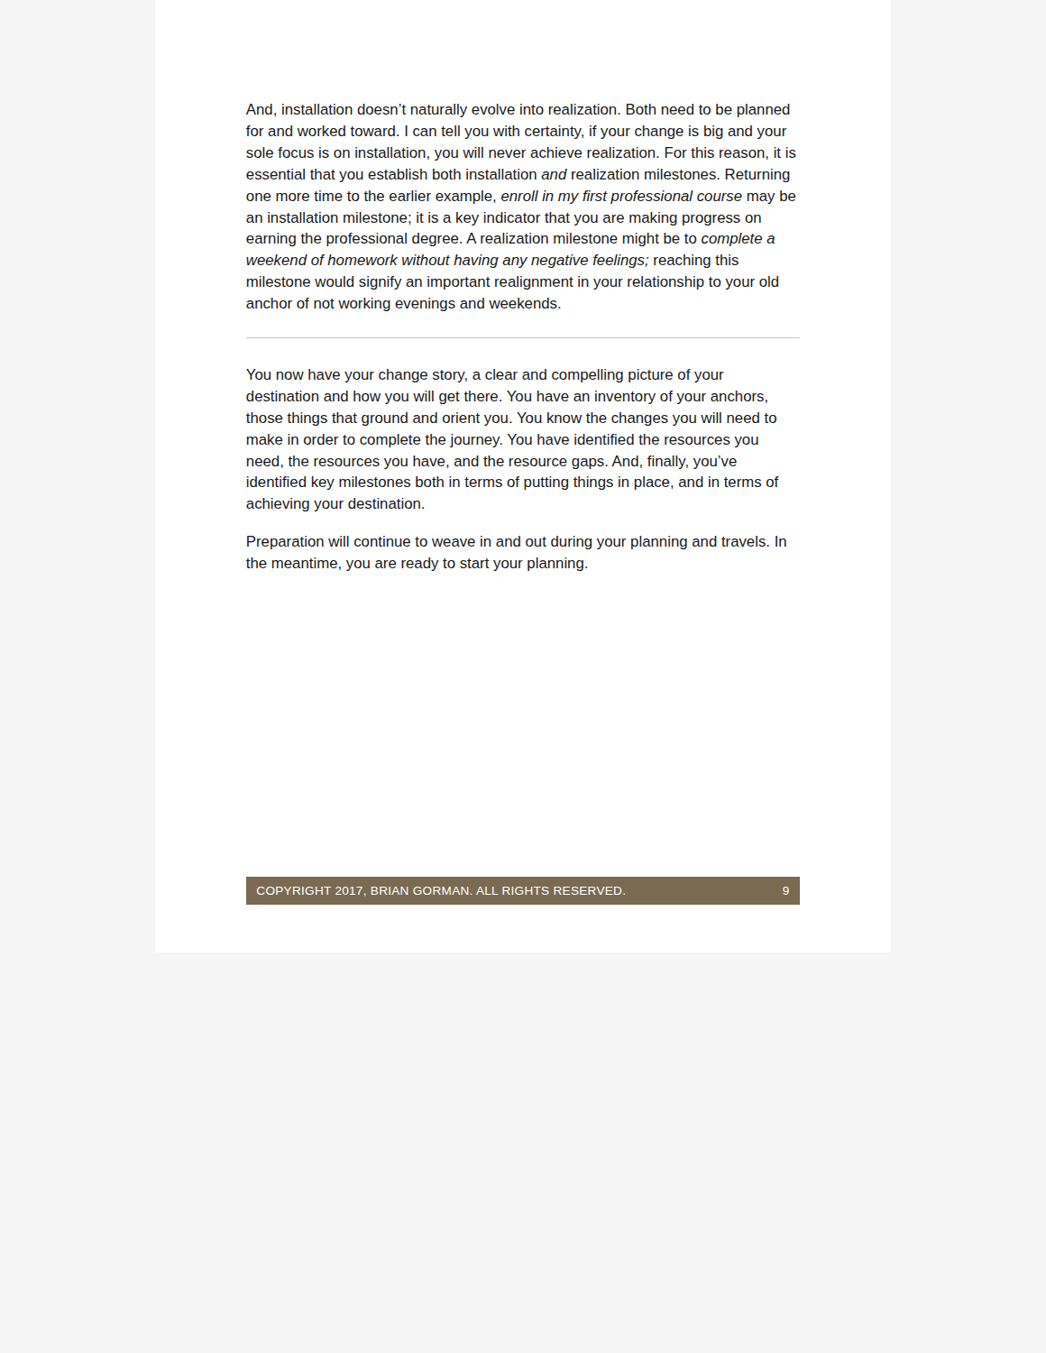And, installation doesn’t naturally evolve into realization. Both need to be planned for and worked toward. I can tell you with certainty, if your change is big and your sole focus is on installation, you will never achieve realization. For this reason, it is essential that you establish both installation and realization milestones. Returning one more time to the earlier example, enroll in my first professional course may be an installation milestone; it is a key indicator that you are making progress on earning the professional degree. A realization milestone might be to complete a weekend of homework without having any negative feelings; reaching this milestone would signify an important realignment in your relationship to your old anchor of not working evenings and weekends.
You now have your change story, a clear and compelling picture of your destination and how you will get there. You have an inventory of your anchors, those things that ground and orient you. You know the changes you will need to make in order to complete the journey. You have identified the resources you need, the resources you have, and the resource gaps. And, finally, you’ve identified key milestones both in terms of putting things in place, and in terms of achieving your destination.
Preparation will continue to weave in and out during your planning and travels. In the meantime, you are ready to start your planning.
Copyright 2017, Brian Gorman. All rights reserved. 9